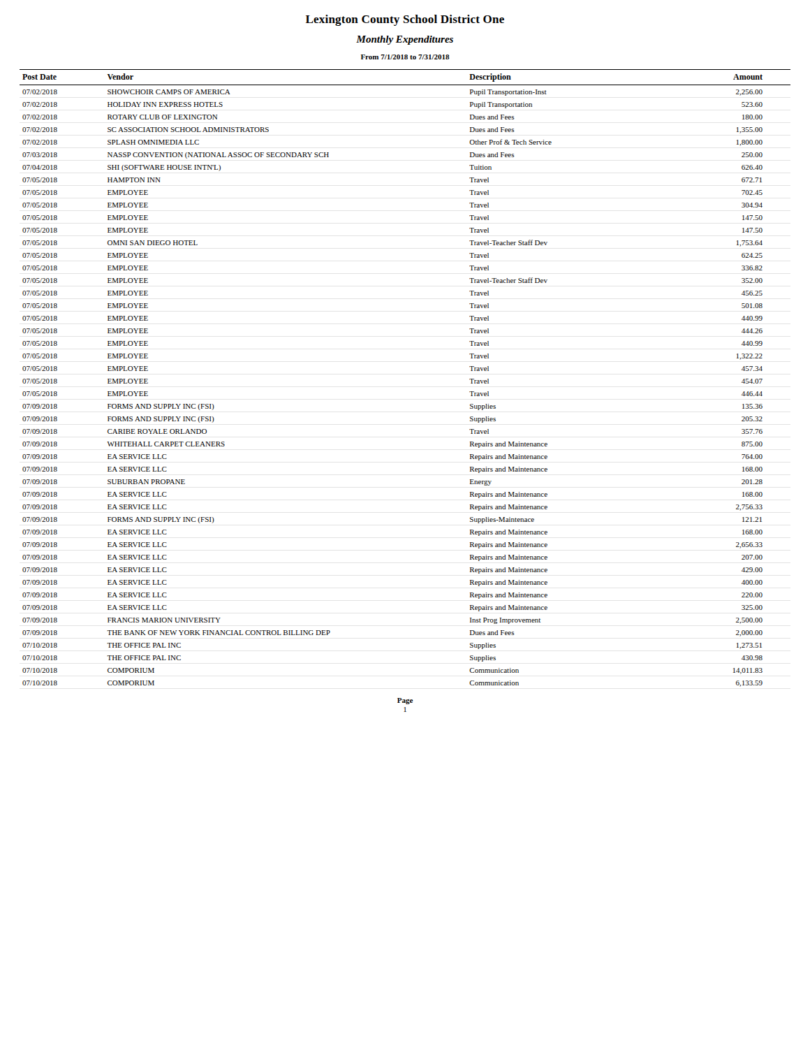Lexington County School District One
Monthly Expenditures
From 7/1/2018 to 7/31/2018
| Post Date | Vendor | Description | Amount |
| --- | --- | --- | --- |
| 07/02/2018 | SHOWCHOIR CAMPS OF AMERICA | Pupil Transportation-Inst | 2,256.00 |
| 07/02/2018 | HOLIDAY INN EXPRESS HOTELS | Pupil Transportation | 523.60 |
| 07/02/2018 | ROTARY CLUB OF LEXINGTON | Dues and Fees | 180.00 |
| 07/02/2018 | SC ASSOCIATION SCHOOL ADMINISTRATORS | Dues and Fees | 1,355.00 |
| 07/02/2018 | SPLASH OMNIMEDIA LLC | Other Prof & Tech Service | 1,800.00 |
| 07/03/2018 | NASSP CONVENTION (NATIONAL ASSOC OF SECONDARY SCH | Dues and Fees | 250.00 |
| 07/04/2018 | SHI (SOFTWARE HOUSE INTN'L) | Tuition | 626.40 |
| 07/05/2018 | HAMPTON INN | Travel | 672.71 |
| 07/05/2018 | EMPLOYEE | Travel | 702.45 |
| 07/05/2018 | EMPLOYEE | Travel | 304.94 |
| 07/05/2018 | EMPLOYEE | Travel | 147.50 |
| 07/05/2018 | EMPLOYEE | Travel | 147.50 |
| 07/05/2018 | OMNI SAN DIEGO HOTEL | Travel-Teacher Staff Dev | 1,753.64 |
| 07/05/2018 | EMPLOYEE | Travel | 624.25 |
| 07/05/2018 | EMPLOYEE | Travel | 336.82 |
| 07/05/2018 | EMPLOYEE | Travel-Teacher Staff Dev | 352.00 |
| 07/05/2018 | EMPLOYEE | Travel | 456.25 |
| 07/05/2018 | EMPLOYEE | Travel | 501.08 |
| 07/05/2018 | EMPLOYEE | Travel | 440.99 |
| 07/05/2018 | EMPLOYEE | Travel | 444.26 |
| 07/05/2018 | EMPLOYEE | Travel | 440.99 |
| 07/05/2018 | EMPLOYEE | Travel | 1,322.22 |
| 07/05/2018 | EMPLOYEE | Travel | 457.34 |
| 07/05/2018 | EMPLOYEE | Travel | 454.07 |
| 07/05/2018 | EMPLOYEE | Travel | 446.44 |
| 07/09/2018 | FORMS AND SUPPLY INC (FSI) | Supplies | 135.36 |
| 07/09/2018 | FORMS AND SUPPLY INC (FSI) | Supplies | 205.32 |
| 07/09/2018 | CARIBE ROYALE ORLANDO | Travel | 357.76 |
| 07/09/2018 | WHITEHALL CARPET CLEANERS | Repairs and Maintenance | 875.00 |
| 07/09/2018 | EA SERVICE LLC | Repairs and Maintenance | 764.00 |
| 07/09/2018 | EA SERVICE LLC | Repairs and Maintenance | 168.00 |
| 07/09/2018 | SUBURBAN PROPANE | Energy | 201.28 |
| 07/09/2018 | EA SERVICE LLC | Repairs and Maintenance | 168.00 |
| 07/09/2018 | EA SERVICE LLC | Repairs and Maintenance | 2,756.33 |
| 07/09/2018 | FORMS AND SUPPLY INC (FSI) | Supplies-Maintenace | 121.21 |
| 07/09/2018 | EA SERVICE LLC | Repairs and Maintenance | 168.00 |
| 07/09/2018 | EA SERVICE LLC | Repairs and Maintenance | 2,656.33 |
| 07/09/2018 | EA SERVICE LLC | Repairs and Maintenance | 207.00 |
| 07/09/2018 | EA SERVICE LLC | Repairs and Maintenance | 429.00 |
| 07/09/2018 | EA SERVICE LLC | Repairs and Maintenance | 400.00 |
| 07/09/2018 | EA SERVICE LLC | Repairs and Maintenance | 220.00 |
| 07/09/2018 | EA SERVICE LLC | Repairs and Maintenance | 325.00 |
| 07/09/2018 | FRANCIS MARION UNIVERSITY | Inst Prog Improvement | 2,500.00 |
| 07/09/2018 | THE BANK OF NEW YORK FINANCIAL CONTROL BILLING DEP | Dues and Fees | 2,000.00 |
| 07/10/2018 | THE OFFICE PAL INC | Supplies | 1,273.51 |
| 07/10/2018 | THE OFFICE PAL INC | Supplies | 430.98 |
| 07/10/2018 | COMPORIUM | Communication | 14,011.83 |
| 07/10/2018 | COMPORIUM | Communication | 6,133.59 |
Page 1